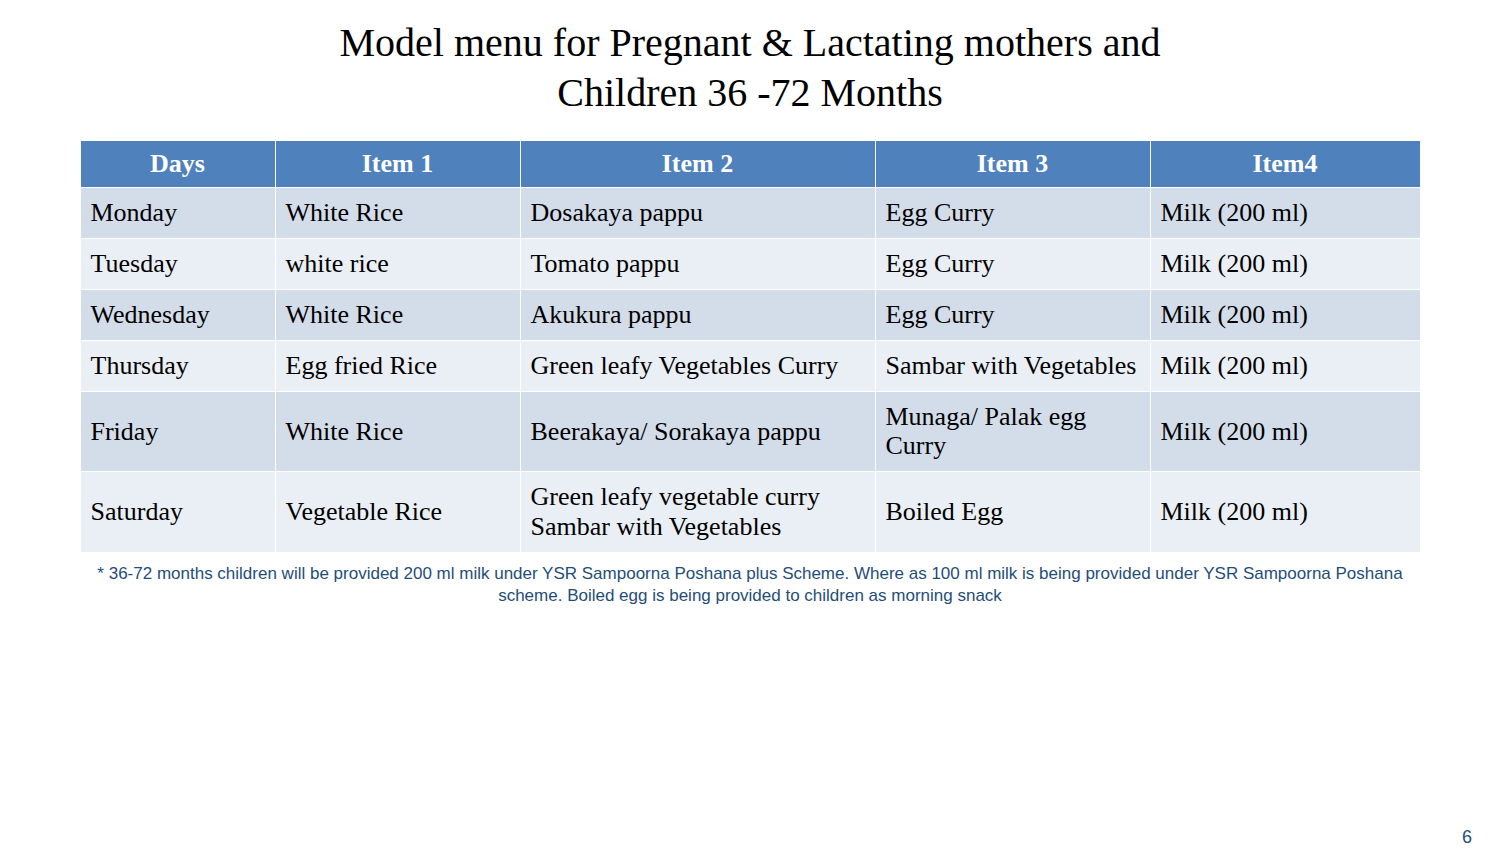Model menu for Pregnant & Lactating mothers and
Children 36 -72 Months
| Days | Item 1 | Item 2 | Item 3 | Item4 |
| --- | --- | --- | --- | --- |
| Monday | White Rice | Dosakaya pappu | Egg Curry | Milk (200 ml) |
| Tuesday | white rice | Tomato pappu | Egg Curry | Milk (200 ml) |
| Wednesday | White Rice | Akukura pappu | Egg Curry | Milk (200 ml) |
| Thursday | Egg fried Rice | Green leafy Vegetables Curry | Sambar with Vegetables | Milk (200 ml) |
| Friday | White Rice | Beerakaya/ Sorakaya pappu | Munaga/ Palak egg Curry | Milk (200 ml) |
| Saturday | Vegetable Rice | Green leafy vegetable curry Sambar with Vegetables | Boiled Egg | Milk (200 ml) |
* 36-72 months children will be provided 200 ml milk under YSR Sampoorna Poshana plus Scheme. Where as 100 ml milk is being provided under YSR Sampoorna Poshana scheme. Boiled egg is being provided to children as morning snack
6